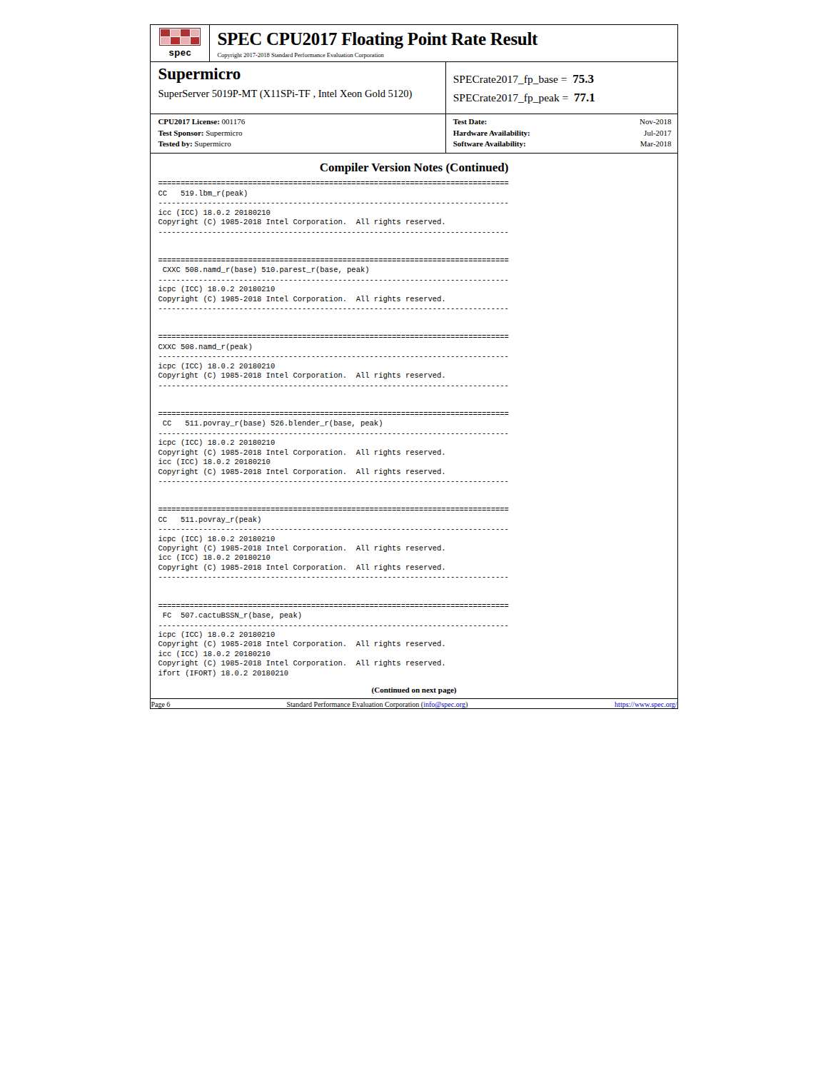spec
SPEC CPU2017 Floating Point Rate Result
Copyright 2017-2018 Standard Performance Evaluation Corporation
Supermicro
SuperServer 5019P-MT (X11SPi-TF , Intel Xeon Gold 5120)
SPECrate2017_fp_base = 75.3
SPECrate2017_fp_peak = 77.1
CPU2017 License: 001176
Test Sponsor: Supermicro
Tested by: Supermicro
Test Date: Nov-2018
Hardware Availability: Jul-2017
Software Availability: Mar-2018
Compiler Version Notes (Continued)
==============================================================================
CC   519.lbm_r(peak)
------------------------------------------------------------------------------
icc (ICC) 18.0.2 20180210
Copyright (C) 1985-2018 Intel Corporation.  All rights reserved.
------------------------------------------------------------------------------


==============================================================================
 CXXC 508.namd_r(base) 510.parest_r(base, peak)
------------------------------------------------------------------------------
icpc (ICC) 18.0.2 20180210
Copyright (C) 1985-2018 Intel Corporation.  All rights reserved.
------------------------------------------------------------------------------


==============================================================================
CXXC 508.namd_r(peak)
------------------------------------------------------------------------------
icpc (ICC) 18.0.2 20180210
Copyright (C) 1985-2018 Intel Corporation.  All rights reserved.
------------------------------------------------------------------------------


==============================================================================
 CC   511.povray_r(base) 526.blender_r(base, peak)
------------------------------------------------------------------------------
icpc (ICC) 18.0.2 20180210
Copyright (C) 1985-2018 Intel Corporation.  All rights reserved.
icc (ICC) 18.0.2 20180210
Copyright (C) 1985-2018 Intel Corporation.  All rights reserved.
------------------------------------------------------------------------------


==============================================================================
CC   511.povray_r(peak)
------------------------------------------------------------------------------
icpc (ICC) 18.0.2 20180210
Copyright (C) 1985-2018 Intel Corporation.  All rights reserved.
icc (ICC) 18.0.2 20180210
Copyright (C) 1985-2018 Intel Corporation.  All rights reserved.
------------------------------------------------------------------------------


==============================================================================
 FC  507.cactuBSSN_r(base, peak)
------------------------------------------------------------------------------
icpc (ICC) 18.0.2 20180210
Copyright (C) 1985-2018 Intel Corporation.  All rights reserved.
icc (ICC) 18.0.2 20180210
Copyright (C) 1985-2018 Intel Corporation.  All rights reserved.
ifort (IFORT) 18.0.2 20180210
(Continued on next page)
Page 6
Standard Performance Evaluation Corporation (info@spec.org)
https://www.spec.org/